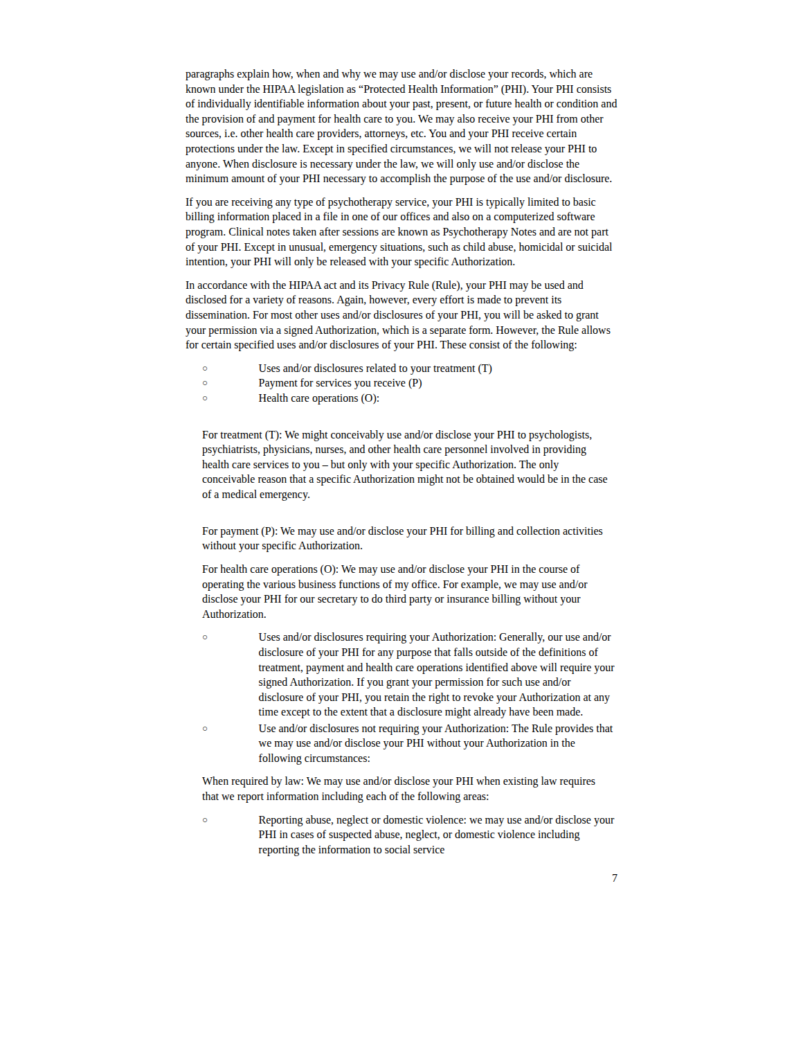paragraphs explain how, when and why we may use and/or disclose your records, which are known under the HIPAA legislation as “Protected Health Information” (PHI). Your PHI consists of individually identifiable information about your past, present, or future health or condition and the provision of and payment for health care to you. We may also receive your PHI from other sources, i.e. other health care providers, attorneys, etc. You and your PHI receive certain protections under the law. Except in specified circumstances, we will not release your PHI to anyone. When disclosure is necessary under the law, we will only use and/or disclose the minimum amount of your PHI necessary to accomplish the purpose of the use and/or disclosure.
If you are receiving any type of psychotherapy service, your PHI is typically limited to basic billing information placed in a file in one of our offices and also on a computerized software program. Clinical notes taken after sessions are known as Psychotherapy Notes and are not part of your PHI. Except in unusual, emergency situations, such as child abuse, homicidal or suicidal intention, your PHI will only be released with your specific Authorization.
In accordance with the HIPAA act and its Privacy Rule (Rule), your PHI may be used and disclosed for a variety of reasons. Again, however, every effort is made to prevent its dissemination. For most other uses and/or disclosures of your PHI, you will be asked to grant your permission via a signed Authorization, which is a separate form. However, the Rule allows for certain specified uses and/or disclosures of your PHI. These consist of the following:
Uses and/or disclosures related to your treatment (T)
Payment for services you receive (P)
Health care operations (O):
For treatment (T): We might conceivably use and/or disclose your PHI to psychologists, psychiatrists, physicians, nurses, and other health care personnel involved in providing health care services to you – but only with your specific Authorization. The only conceivable reason that a specific Authorization might not be obtained would be in the case of a medical emergency.
For payment (P): We may use and/or disclose your PHI for billing and collection activities without your specific Authorization.
For health care operations (O): We may use and/or disclose your PHI in the course of operating the various business functions of my office. For example, we may use and/or disclose your PHI for our secretary to do third party or insurance billing without your Authorization.
Uses and/or disclosures requiring your Authorization: Generally, our use and/or disclosure of your PHI for any purpose that falls outside of the definitions of treatment, payment and health care operations identified above will require your signed Authorization. If you grant your permission for such use and/or disclosure of your PHI, you retain the right to revoke your Authorization at any time except to the extent that a disclosure might already have been made.
Use and/or disclosures not requiring your Authorization: The Rule provides that we may use and/or disclose your PHI without your Authorization in the following circumstances:
When required by law: We may use and/or disclose your PHI when existing law requires that we report information including each of the following areas:
Reporting abuse, neglect or domestic violence: we may use and/or disclose your PHI in cases of suspected abuse, neglect, or domestic violence including reporting the information to social service
7